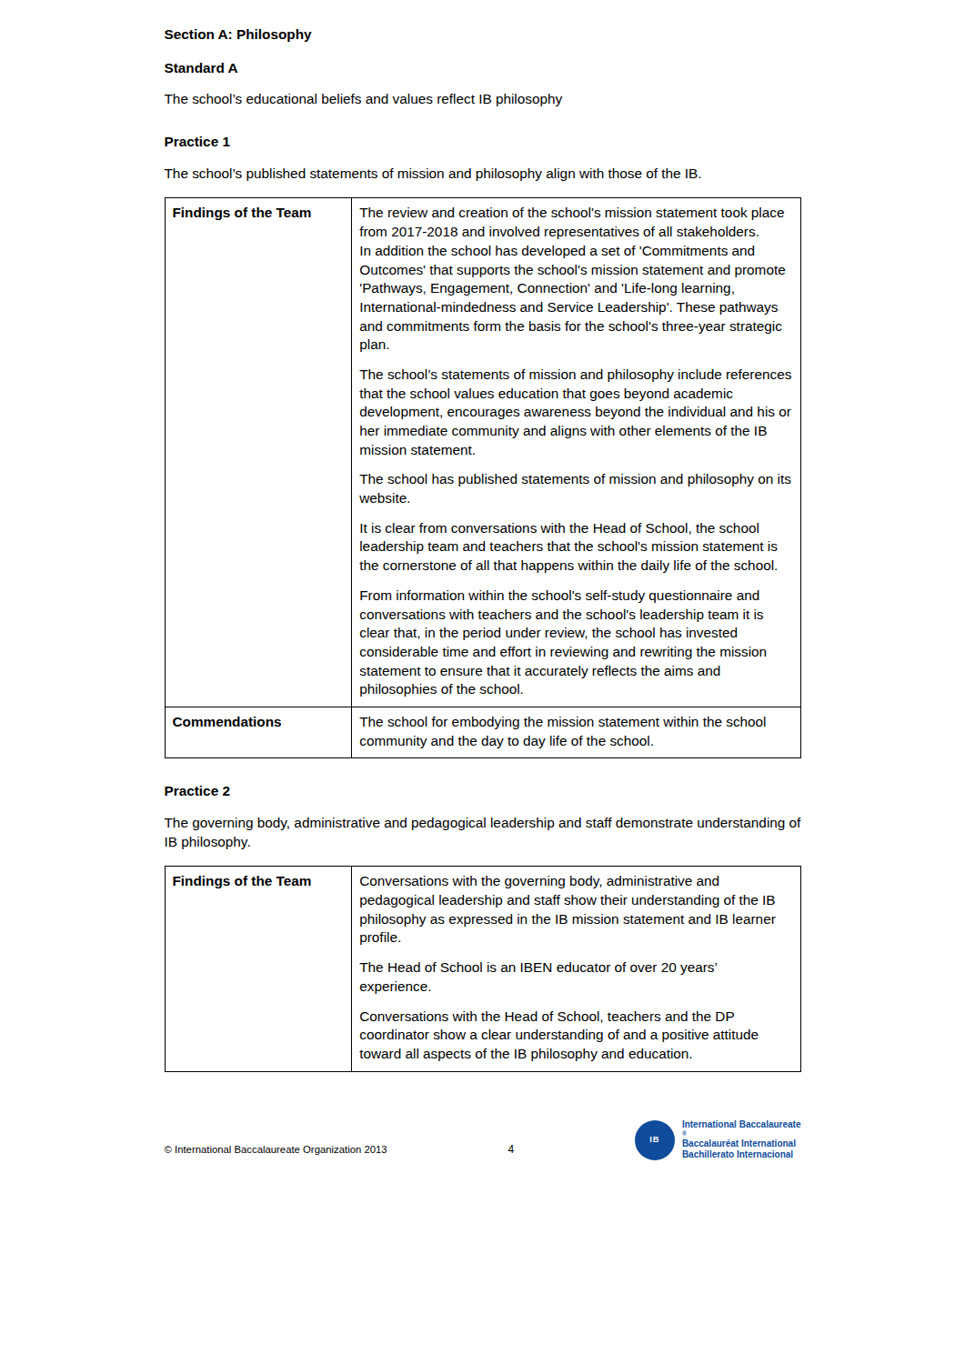Section A: Philosophy
Standard A
The school’s educational beliefs and values reflect IB philosophy
Practice 1
The school’s published statements of mission and philosophy align with those of the IB.
| Findings of the Team | The review and creation of the school's mission statement took place from 2017-2018 and involved representatives of all stakeholders. In addition the school has developed a set of 'Commitments and Outcomes' that supports the school's mission statement and promote 'Pathways, Engagement, Connection' and 'Life-long learning, International-mindedness and Service Leadership'. These pathways and commitments form the basis for the school's three-year strategic plan. The school’s statements of mission and philosophy include references that the school values education that goes beyond academic development, encourages awareness beyond the individual and his or her immediate community and aligns with other elements of the IB mission statement. The school has published statements of mission and philosophy on its website. It is clear from conversations with the Head of School, the school leadership team and teachers that the school's mission statement is the cornerstone of all that happens within the daily life of the school. From information within the school's self-study questionnaire and conversations with teachers and the school's leadership team it is clear that, in the period under review, the school has invested considerable time and effort in reviewing and rewriting the mission statement to ensure that it accurately reflects the aims and philosophies of the school. |
| Commendations | The school for embodying the mission statement within the school community and the day to day life of the school. |
Practice 2
The governing body, administrative and pedagogical leadership and staff demonstrate understanding of IB philosophy.
| Findings of the Team | Conversations with the governing body, administrative and pedagogical leadership and staff show their understanding of the IB philosophy as expressed in the IB mission statement and IB learner profile. The Head of School is an IBEN educator of over 20 years’ experience. Conversations with the Head of School, teachers and the DP coordinator show a clear understanding of and a positive attitude toward all aspects of the IB philosophy and education. |
© International Baccalaureate Organization 2013
4
IB
International Baccalaureate® Baccalauréat International Bachillerato Internacional